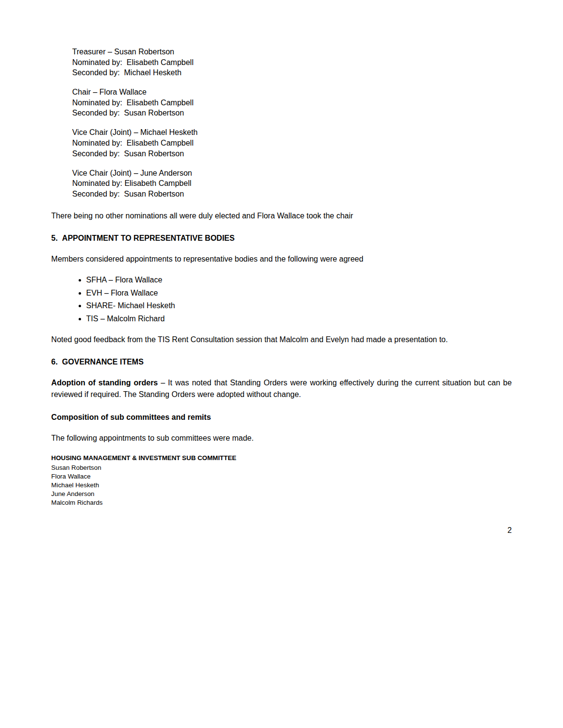Treasurer – Susan Robertson
Nominated by: Elisabeth Campbell
Seconded by: Michael Hesketh
Chair – Flora Wallace
Nominated by: Elisabeth Campbell
Seconded by: Susan Robertson
Vice Chair (Joint) – Michael Hesketh
Nominated by: Elisabeth Campbell
Seconded by: Susan Robertson
Vice Chair (Joint) – June Anderson
Nominated by: Elisabeth Campbell
Seconded by: Susan Robertson
There being no other nominations all were duly elected and Flora Wallace took the chair
5. APPOINTMENT TO REPRESENTATIVE BODIES
Members considered appointments to representative bodies and the following were agreed
SFHA – Flora Wallace
EVH – Flora Wallace
SHARE- Michael Hesketh
TIS – Malcolm Richard
Noted good feedback from the TIS Rent Consultation session that Malcolm and Evelyn had made a presentation to.
6. GOVERNANCE ITEMS
Adoption of standing orders – It was noted that Standing Orders were working effectively during the current situation but can be reviewed if required. The Standing Orders were adopted without change.
Composition of sub committees and remits
The following appointments to sub committees were made.
HOUSING MANAGEMENT & INVESTMENT SUB COMMITTEE
Susan Robertson
Flora Wallace
Michael Hesketh
June Anderson
Malcolm Richards
2